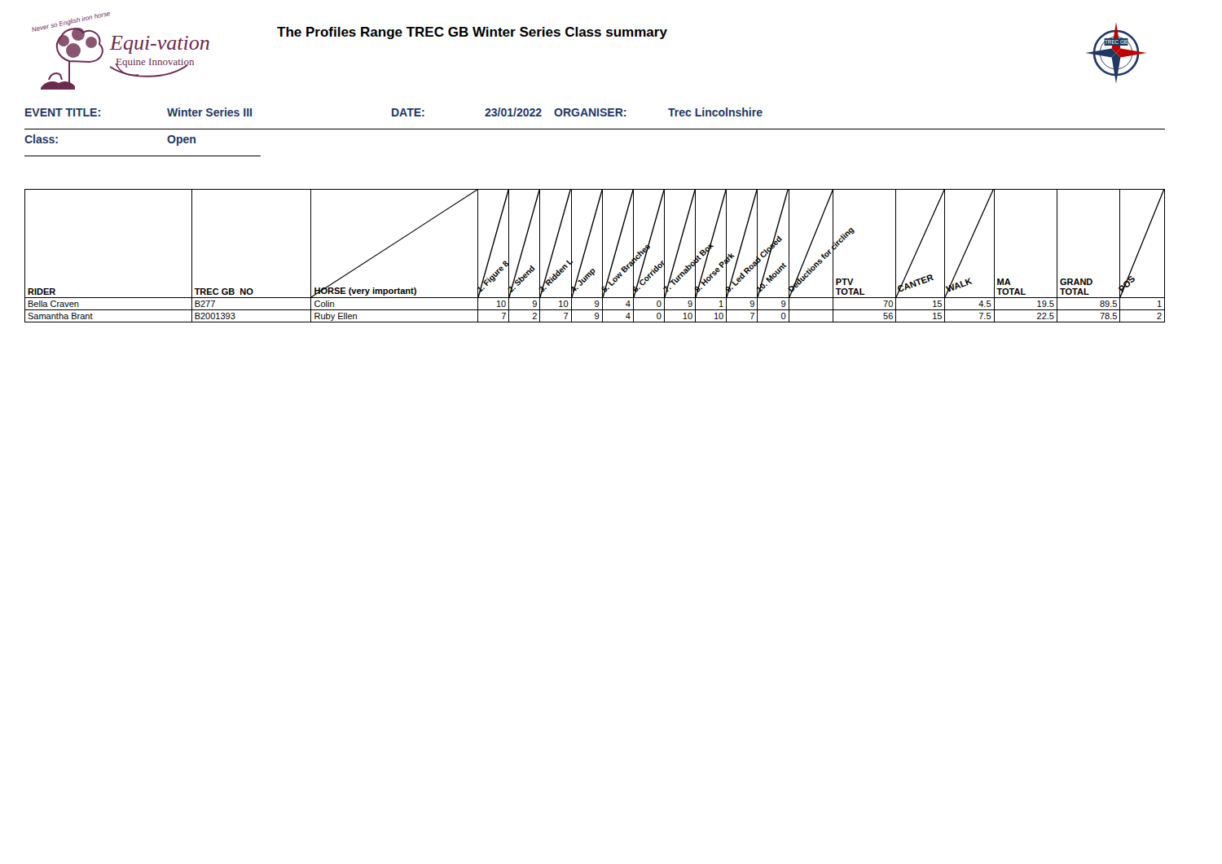Never so English iron horse
Equi-vation
Equine Innovation
The Profiles Range TREC GB Winter Series Class summary
TREC GB
EVENT TITLE: Winter Series III DATE: 23/01/2022 ORGANISER: Trec Lincolnshire
Class: Open
| RIDER | TREC GB NO | HORSE (very important) | 1. Figure 8 | 2. Sbend | 3. Ridden L | 4. Jump | 5. Low Branches | 6. Corridor | 7. Turnabout Box | 8. Horse Park | 9. Led Road Closed | 10. Mount | Deductions for circling | PTV TOTAL | CANTER | WALK | MA TOTAL | GRAND TOTAL | POS |
| --- | --- | --- | --- | --- | --- | --- | --- | --- | --- | --- | --- | --- | --- | --- | --- | --- | --- | --- | --- |
| Bella Craven | B277 | Colin | 10 | 9 | 10 | 9 | 4 | 0 | 9 | 1 | 9 | 9 | | 70 | 15 | 4.5 | 19.5 | 89.5 | 1 |
| Samantha Brant | B2001393 | Ruby Ellen | 7 | 2 | 7 | 9 | 4 | 0 | 10 | 10 | 7 | 0 | | 56 | 15 | 7.5 | 22.5 | 78.5 | 2 |